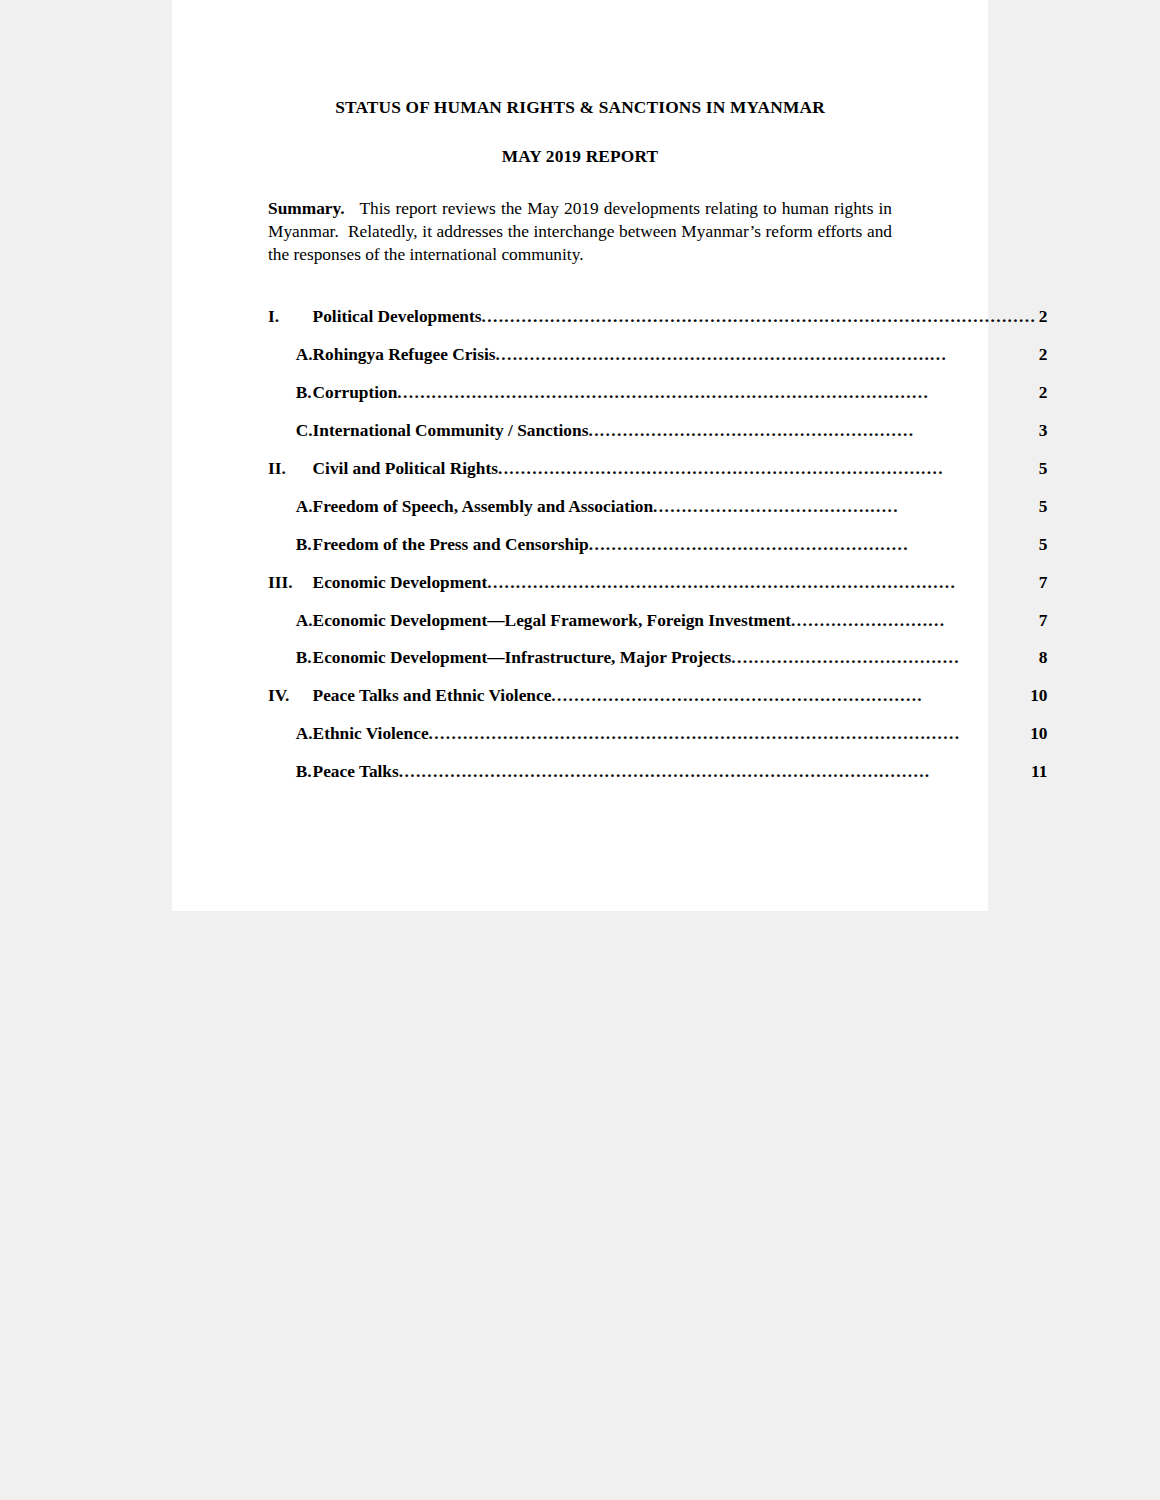STATUS OF HUMAN RIGHTS & SANCTIONS IN MYANMAR MAY 2019 REPORT
Summary. This report reviews the May 2019 developments relating to human rights in Myanmar. Relatedly, it addresses the interchange between Myanmar’s reform efforts and the responses of the international community.
| I. | Political Developments ................................................................................................. 2 |
| A. | Rohingya Refugee Crisis ............................................................................... 2 |
| B. | Corruption ............................................................................................. 2 |
| C. | International Community / Sanctions ......................................................... 3 |
| II. | Civil and Political Rights .............................................................................. 5 |
| A. | Freedom of Speech, Assembly and Association ........................................... 5 |
| B. | Freedom of the Press and Censorship ........................................................ 5 |
| III. | Economic Development .................................................................................. 7 |
| A. | Economic Development—Legal Framework, Foreign Investment ........................... 7 |
| B. | Economic Development—Infrastructure, Major Projects ........................................ 8 |
| IV. | Peace Talks and Ethnic Violence ................................................................. 10 |
| A. | Ethnic Violence ............................................................................................. 10 |
| B. | Peace Talks ............................................................................................. 11 |